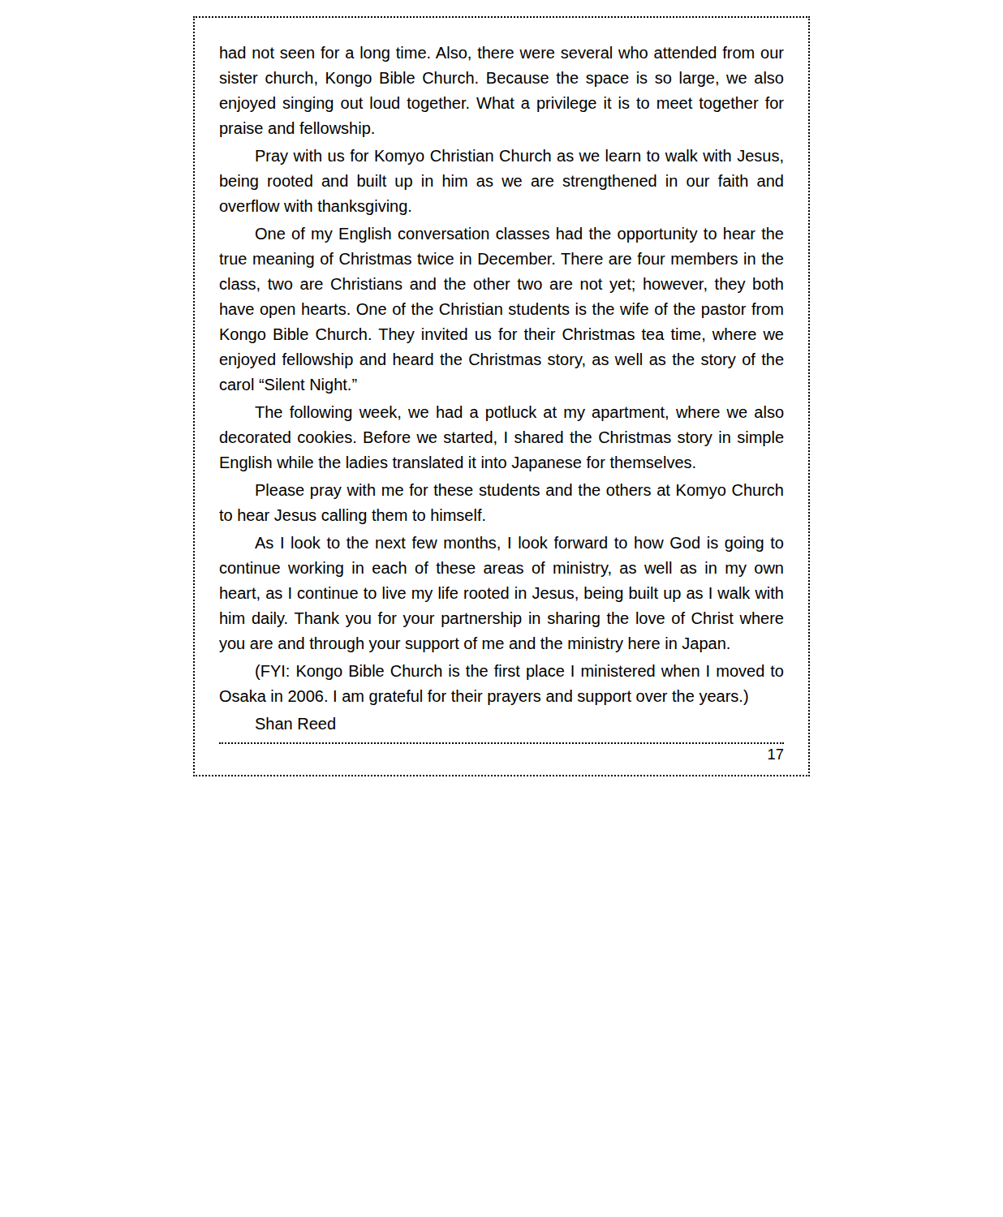had not seen for a long time. Also, there were several who attended from our sister church, Kongo Bible Church. Because the space is so large, we also enjoyed singing out loud together. What a privilege it is to meet together for praise and fellowship.
Pray with us for Komyo Christian Church as we learn to walk with Jesus, being rooted and built up in him as we are strengthened in our faith and overflow with thanksgiving.
One of my English conversation classes had the opportunity to hear the true meaning of Christmas twice in December. There are four members in the class, two are Christians and the other two are not yet; however, they both have open hearts. One of the Christian students is the wife of the pastor from Kongo Bible Church. They invited us for their Christmas tea time, where we enjoyed fellowship and heard the Christmas story, as well as the story of the carol “Silent Night.”
The following week, we had a potluck at my apartment, where we also decorated cookies. Before we started, I shared the Christmas story in simple English while the ladies translated it into Japanese for themselves.
Please pray with me for these students and the others at Komyo Church to hear Jesus calling them to himself.
As I look to the next few months, I look forward to how God is going to continue working in each of these areas of ministry, as well as in my own heart, as I continue to live my life rooted in Jesus, being built up as I walk with him daily. Thank you for your partnership in sharing the love of Christ where you are and through your support of me and the ministry here in Japan.
(FYI: Kongo Bible Church is the first place I ministered when I moved to Osaka in 2006. I am grateful for their prayers and support over the years.)
Shan Reed
17